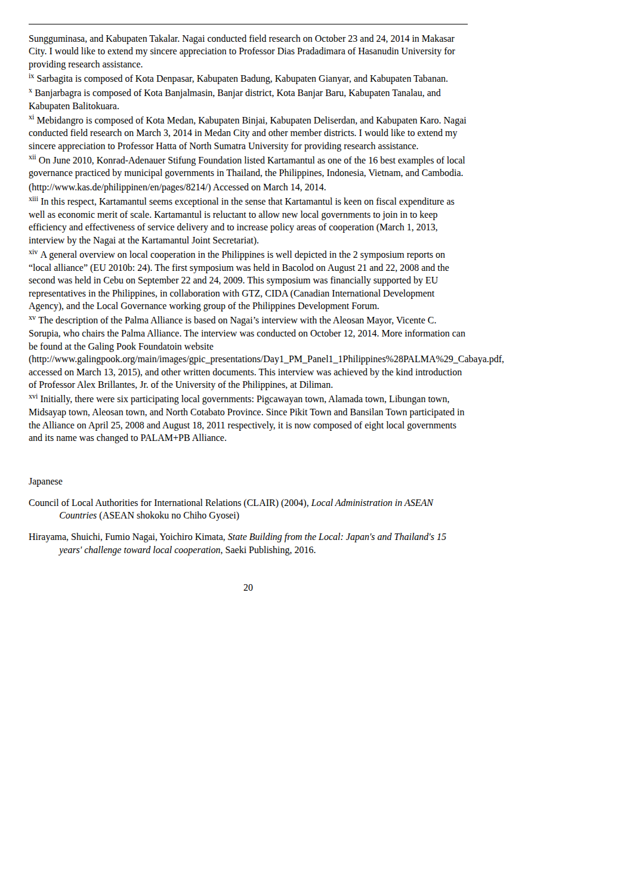Sungguminasa, and Kabupaten Takalar. Nagai conducted field research on October 23 and 24, 2014 in Makasar City. I would like to extend my sincere appreciation to Professor Dias Pradadimara of Hasanudin University for providing research assistance.
ixSarbagita is composed of Kota Denpasar, Kabupaten Badung, Kabupaten Gianyar, and Kabupaten Tabanan.
xBanjarbagra is composed of Kota Banjalmasin, Banjar district, Kota Banjar Baru, Kabupaten Tanalau, and Kabupaten Balitokuara.
xiMebidangro is composed of Kota Medan, Kabupaten Binjai, Kabupaten Deliserdan, and Kabupaten Karo. Nagai conducted field research on March 3, 2014 in Medan City and other member districts. I would like to extend my sincere appreciation to Professor Hatta of North Sumatra University for providing research assistance.
xiiOn June 2010, Konrad-Adenauer Stifung Foundation listed Kartamantul as one of the 16 best examples of local governance practiced by municipal governments in Thailand, the Philippines, Indonesia, Vietnam, and Cambodia.
(http://www.kas.de/philippinen/en/pages/8214/) Accessed on March 14, 2014.
xiiiIn this respect, Kartamantul seems exceptional in the sense that Kartamantul is keen on fiscal expenditure as well as economic merit of scale. Kartamantul is reluctant to allow new local governments to join in to keep efficiency and effectiveness of service delivery and to increase policy areas of cooperation (March 1, 2013, interview by the Nagai at the Kartamantul Joint Secretariat).
xivA general overview on local cooperation in the Philippines is well depicted in the 2 symposium reports on “local alliance” (EU 2010b: 24). The first symposium was held in Bacolod on August 21 and 22, 2008 and the second was held in Cebu on September 22 and 24, 2009. This symposium was financially supported by EU representatives in the Philippines, in collaboration with GTZ, CIDA (Canadian International Development Agency), and the Local Governance working group of the Philippines Development Forum.
xvThe description of the Palma Alliance is based on Nagai’s interview with the Aleosan Mayor, Vicente C. Sorupia, who chairs the Palma Alliance. The interview was conducted on October 12, 2014. More information can be found at the Galing Pook Foundatoin website (http://www.galingpook.org/main/images/gpic_presentations/Day1_PM_Panel1_1Philippines%28PALMA%29_Cabaya.pdf, accessed on March 13, 2015), and other written documents. This interview was achieved by the kind introduction of Professor Alex Brillantes, Jr. of the University of the Philippines, at Diliman.
xviInitially, there were six participating local governments: Pigcawayan town, Alamada town, Libungan town, Midsayap town, Aleosan town, and North Cotabato Province. Since Pikit Town and Bansilan Town participated in the Alliance on April 25, 2008 and August 18, 2011 respectively, it is now composed of eight local governments and its name was changed to PALAM+PB Alliance.
Japanese
Council of Local Authorities for International Relations (CLAIR) (2004), Local Administration in ASEAN Countries (ASEAN shokoku no Chiho Gyosei)
Hirayama, Shuichi, Fumio Nagai, Yoichiro Kimata, State Building from the Local: Japan's and Thailand's 15 years' challenge toward local cooperation, Saeki Publishing, 2016.
20